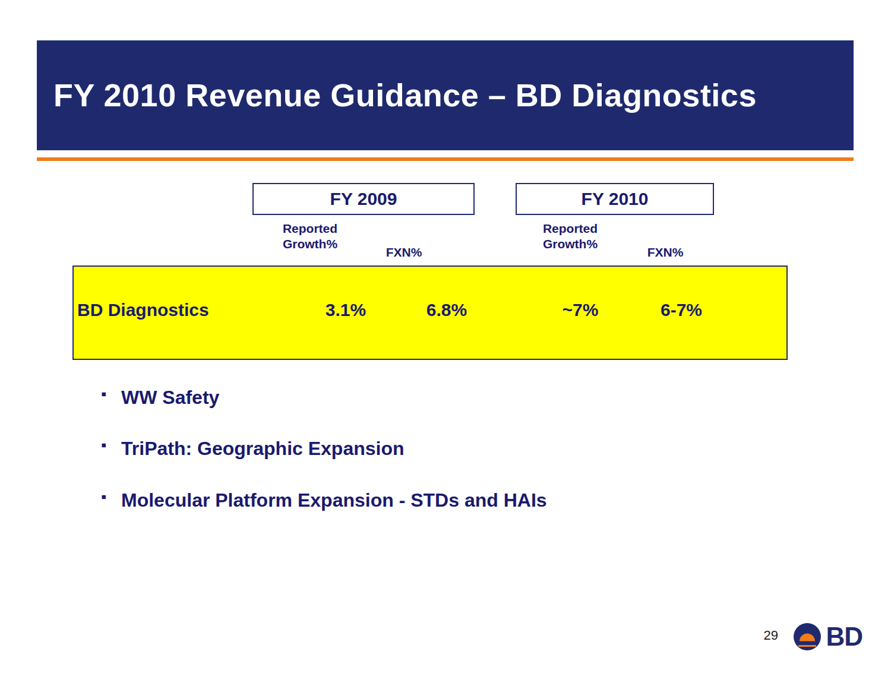FY 2010 Revenue Guidance – BD Diagnostics
FY 2009
FY 2010
Reported
Growth%
FXN%
Reported
Growth%
FXN%
BD Diagnostics 3.1% 6.8% ~7% 6-7%
WW Safety
TriPath: Geographic Expansion
Molecular Platform Expansion - STDs and HAIs
29
BD